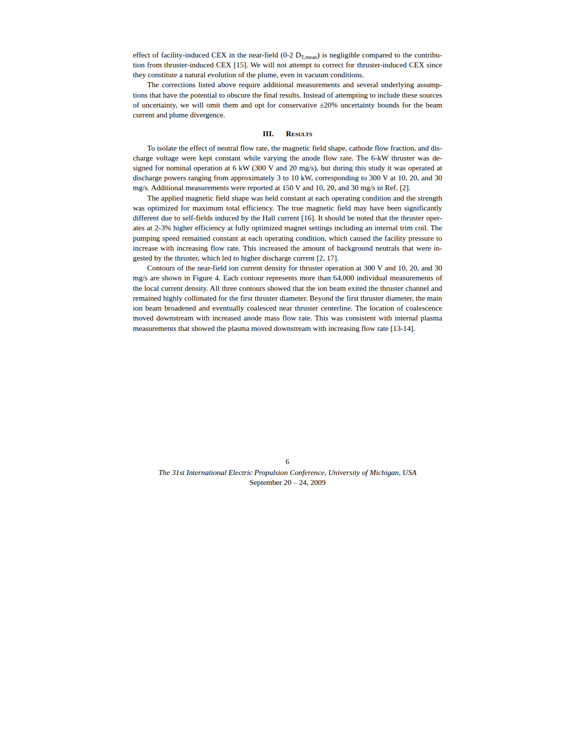effect of facility-induced CEX in the near-field (0-2 DT,mean) is negligible compared to the contribution from thruster-induced CEX [15]. We will not attempt to correct for thruster-induced CEX since they constitute a natural evolution of the plume, even in vacuum conditions.
The corrections listed above require additional measurements and several underlying assumptions that have the potential to obscure the final results. Instead of attempting to include these sources of uncertainty, we will omit them and opt for conservative ±20% uncertainty bounds for the beam current and plume divergence.
III. Results
To isolate the effect of neutral flow rate, the magnetic field shape, cathode flow fraction, and discharge voltage were kept constant while varying the anode flow rate. The 6-kW thruster was designed for nominal operation at 6 kW (300 V and 20 mg/s), but during this study it was operated at discharge powers ranging from approximately 3 to 10 kW, corresponding to 300 V at 10, 20, and 30 mg/s. Additional measurements were reported at 150 V and 10, 20, and 30 mg/s in Ref. [2].
The applied magnetic field shape was held constant at each operating condition and the strength was optimized for maximum total efficiency. The true magnetic field may have been significantly different due to self-fields induced by the Hall current [16]. It should be noted that the thruster operates at 2-3% higher efficiency at fully optimized magnet settings including an internal trim coil. The pumping speed remained constant at each operating condition, which caused the facility pressure to increase with increasing flow rate. This increased the amount of background neutrals that were ingested by the thruster, which led to higher discharge current [2, 17].
Contours of the near-field ion current density for thruster operation at 300 V and 10, 20, and 30 mg/s are shown in Figure 4. Each contour represents more than 64,000 individual measurements of the local current density. All three contours showed that the ion beam exited the thruster channel and remained highly collimated for the first thruster diameter. Beyond the first thruster diameter, the main ion beam broadened and eventually coalesced near thruster centerline. The location of coalescence moved downstream with increased anode mass flow rate. This was consistent with internal plasma measurements that showed the plasma moved downstream with increasing flow rate [13-14].
6
The 31st International Electric Propulsion Conference, University of Michigan, USA
September 20 – 24, 2009